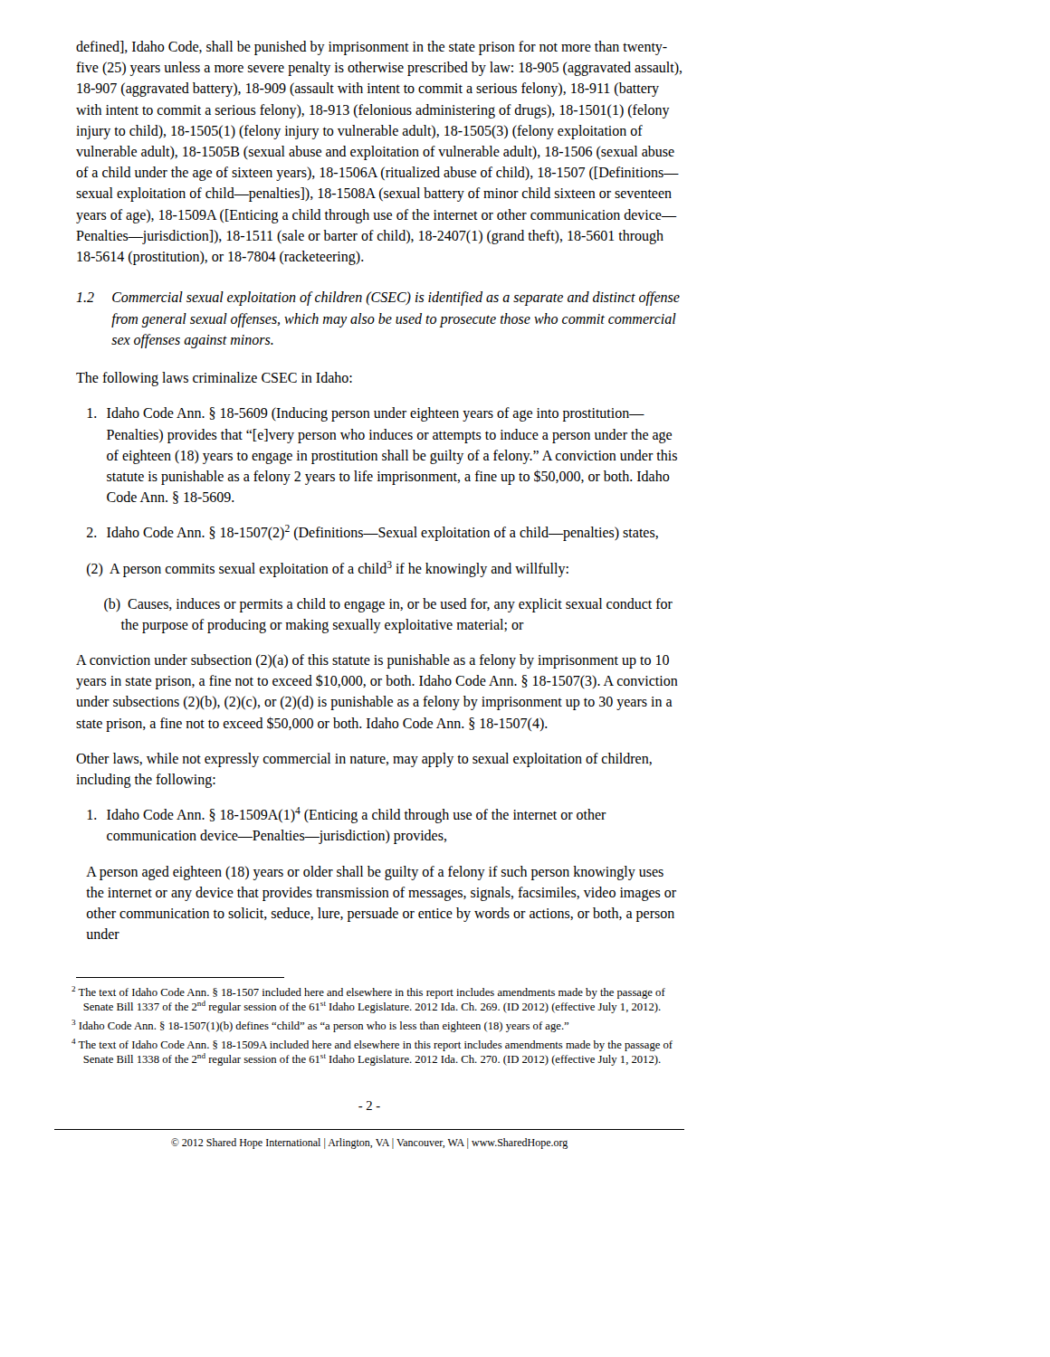defined], Idaho Code, shall be punished by imprisonment in the state prison for not more than twenty-five (25) years unless a more severe penalty is otherwise prescribed by law: 18-905 (aggravated assault), 18-907 (aggravated battery), 18-909 (assault with intent to commit a serious felony), 18-911 (battery with intent to commit a serious felony), 18-913 (felonious administering of drugs), 18-1501(1) (felony injury to child), 18-1505(1) (felony injury to vulnerable adult), 18-1505(3) (felony exploitation of vulnerable adult), 18-1505B (sexual abuse and exploitation of vulnerable adult), 18-1506 (sexual abuse of a child under the age of sixteen years), 18-1506A (ritualized abuse of child), 18-1507 ([Definitions—sexual exploitation of child—penalties]), 18-1508A (sexual battery of minor child sixteen or seventeen years of age), 18-1509A ([Enticing a child through use of the internet or other communication device—Penalties—jurisdiction]), 18-1511 (sale or barter of child), 18-2407(1) (grand theft), 18-5601 through 18-5614 (prostitution), or 18-7804 (racketeering).
1.2
Commercial sexual exploitation of children (CSEC) is identified as a separate and distinct offense from general sexual offenses, which may also be used to prosecute those who commit commercial sex offenses against minors.
The following laws criminalize CSEC in Idaho:
Idaho Code Ann. § 18-5609 (Inducing person under eighteen years of age into prostitution—Penalties) provides that “[e]very person who induces or attempts to induce a person under the age of eighteen (18) years to engage in prostitution shall be guilty of a felony.” A conviction under this statute is punishable as a felony 2 years to life imprisonment, a fine up to $50,000, or both. Idaho Code Ann. § 18-5609.
Idaho Code Ann. § 18-1507(2)2 (Definitions—Sexual exploitation of a child—penalties) states,
(2) A person commits sexual exploitation of a child3 if he knowingly and willfully:
(b) Causes, induces or permits a child to engage in, or be used for, any explicit sexual conduct for the purpose of producing or making sexually exploitative material; or
A conviction under subsection (2)(a) of this statute is punishable as a felony by imprisonment up to 10 years in state prison, a fine not to exceed $10,000, or both. Idaho Code Ann. § 18-1507(3). A conviction under subsections (2)(b), (2)(c), or (2)(d) is punishable as a felony by imprisonment up to 30 years in a state prison, a fine not to exceed $50,000 or both. Idaho Code Ann. § 18-1507(4).
Other laws, while not expressly commercial in nature, may apply to sexual exploitation of children, including the following:
Idaho Code Ann. § 18-1509A(1)4 (Enticing a child through use of the internet or other communication device—Penalties—jurisdiction) provides,
A person aged eighteen (18) years or older shall be guilty of a felony if such person knowingly uses the internet or any device that provides transmission of messages, signals, facsimiles, video images or other communication to solicit, seduce, lure, persuade or entice by words or actions, or both, a person under
2 The text of Idaho Code Ann. § 18-1507 included here and elsewhere in this report includes amendments made by the passage of Senate Bill 1337 of the 2nd regular session of the 61st Idaho Legislature. 2012 Ida. Ch. 269. (ID 2012) (effective July 1, 2012).
3 Idaho Code Ann. § 18-1507(1)(b) defines “child” as “a person who is less than eighteen (18) years of age.”
4 The text of Idaho Code Ann. § 18-1509A included here and elsewhere in this report includes amendments made by the passage of Senate Bill 1338 of the 2nd regular session of the 61st Idaho Legislature. 2012 Ida. Ch. 270. (ID 2012) (effective July 1, 2012).
- 2 -
© 2012 Shared Hope International | Arlington, VA | Vancouver, WA | www.SharedHope.org